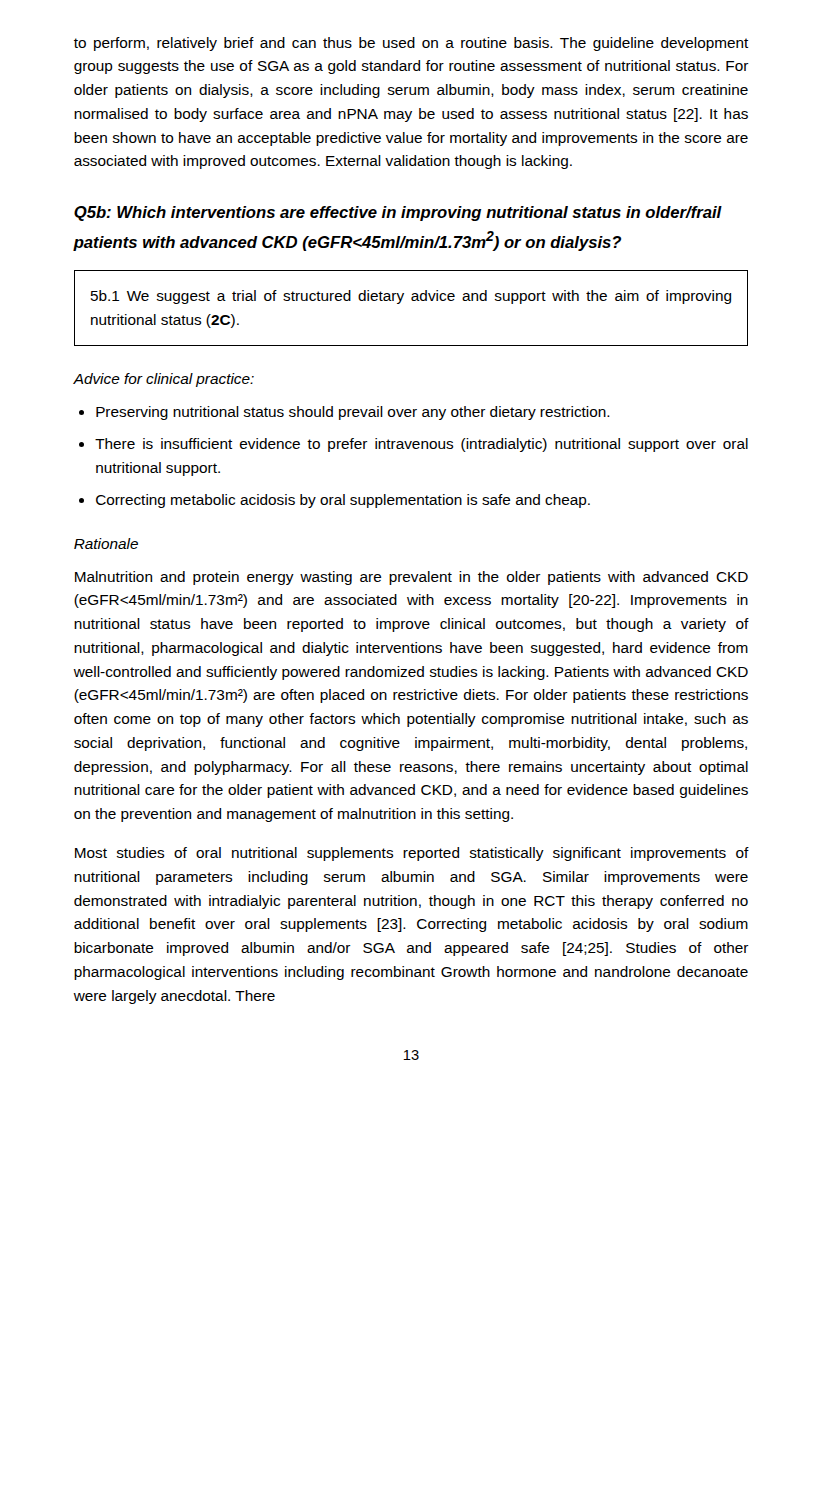to perform, relatively brief and can thus be used on a routine basis. The guideline development group suggests the use of SGA as a gold standard for routine assessment of nutritional status. For older patients on dialysis, a score including serum albumin, body mass index, serum creatinine normalised to body surface area and nPNA may be used to assess nutritional status [22]. It has been shown to have an acceptable predictive value for mortality and improvements in the score are associated with improved outcomes. External validation though is lacking.
Q5b: Which interventions are effective in improving nutritional status in older/frail patients with advanced CKD (eGFR<45ml/min/1.73m2) or on dialysis?
5b.1 We suggest a trial of structured dietary advice and support with the aim of improving nutritional status (2C).
Advice for clinical practice:
Preserving nutritional status should prevail over any other dietary restriction.
There is insufficient evidence to prefer intravenous (intradialytic) nutritional support over oral nutritional support.
Correcting metabolic acidosis by oral supplementation is safe and cheap.
Rationale
Malnutrition and protein energy wasting are prevalent in the older patients with advanced CKD (eGFR<45ml/min/1.73m²) and are associated with excess mortality [20-22]. Improvements in nutritional status have been reported to improve clinical outcomes, but though a variety of nutritional, pharmacological and dialytic interventions have been suggested, hard evidence from well-controlled and sufficiently powered randomized studies is lacking. Patients with advanced CKD (eGFR<45ml/min/1.73m²) are often placed on restrictive diets. For older patients these restrictions often come on top of many other factors which potentially compromise nutritional intake, such as social deprivation, functional and cognitive impairment, multi-morbidity, dental problems, depression, and polypharmacy. For all these reasons, there remains uncertainty about optimal nutritional care for the older patient with advanced CKD, and a need for evidence based guidelines on the prevention and management of malnutrition in this setting.
Most studies of oral nutritional supplements reported statistically significant improvements of nutritional parameters including serum albumin and SGA. Similar improvements were demonstrated with intradialyic parenteral nutrition, though in one RCT this therapy conferred no additional benefit over oral supplements [23]. Correcting metabolic acidosis by oral sodium bicarbonate improved albumin and/or SGA and appeared safe [24;25]. Studies of other pharmacological interventions including recombinant Growth hormone and nandrolone decanoate were largely anecdotal. There
13